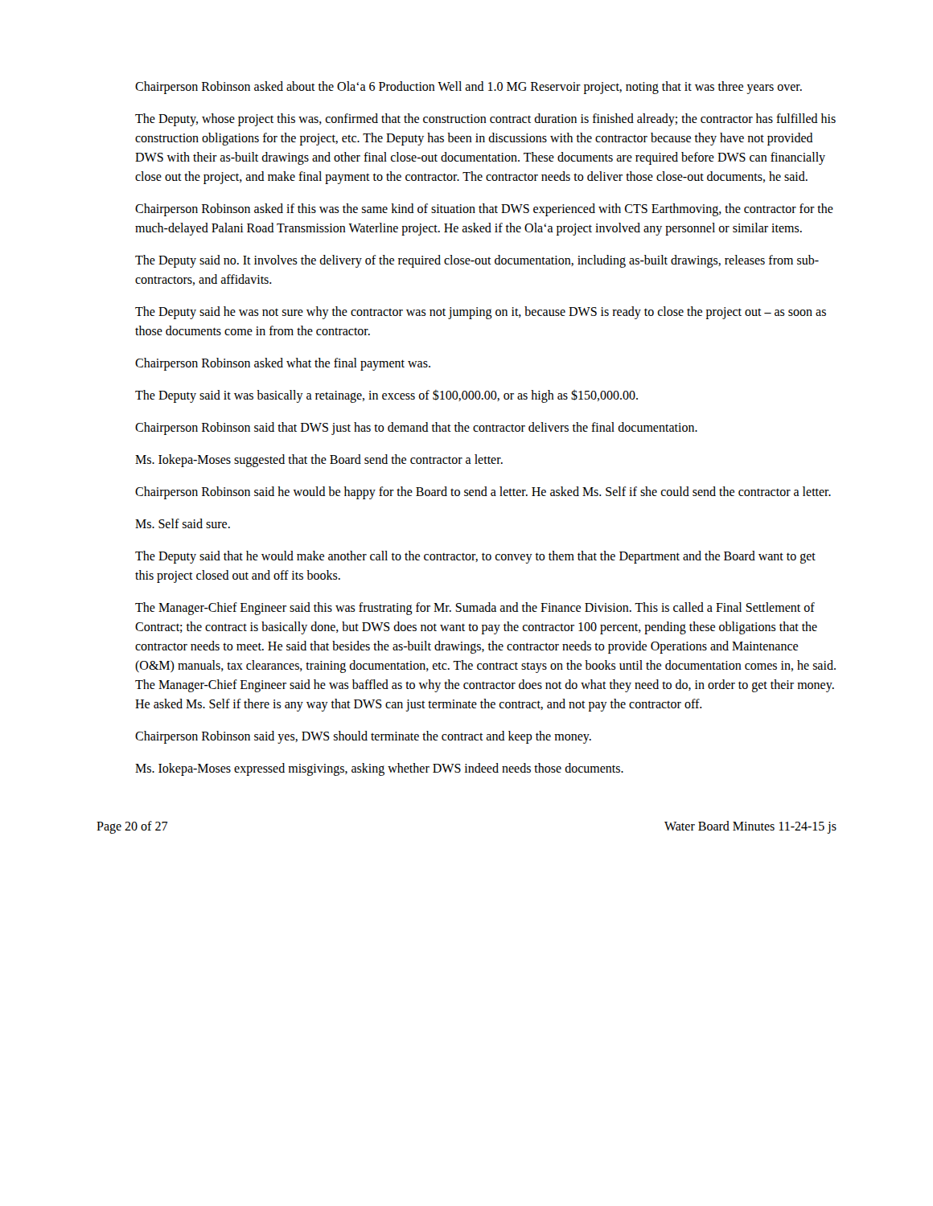Chairperson Robinson asked about the Olaʻa 6 Production Well and 1.0 MG Reservoir project, noting that it was three years over.
The Deputy, whose project this was, confirmed that the construction contract duration is finished already; the contractor has fulfilled his construction obligations for the project, etc. The Deputy has been in discussions with the contractor because they have not provided DWS with their as-built drawings and other final close-out documentation. These documents are required before DWS can financially close out the project, and make final payment to the contractor. The contractor needs to deliver those close-out documents, he said.
Chairperson Robinson asked if this was the same kind of situation that DWS experienced with CTS Earthmoving, the contractor for the much-delayed Palani Road Transmission Waterline project. He asked if the Olaʻa project involved any personnel or similar items.
The Deputy said no. It involves the delivery of the required close-out documentation, including as-built drawings, releases from sub-contractors, and affidavits.
The Deputy said he was not sure why the contractor was not jumping on it, because DWS is ready to close the project out – as soon as those documents come in from the contractor.
Chairperson Robinson asked what the final payment was.
The Deputy said it was basically a retainage, in excess of $100,000.00, or as high as $150,000.00.
Chairperson Robinson said that DWS just has to demand that the contractor delivers the final documentation.
Ms. Iokepa-Moses suggested that the Board send the contractor a letter.
Chairperson Robinson said he would be happy for the Board to send a letter. He asked Ms. Self if she could send the contractor a letter.
Ms. Self said sure.
The Deputy said that he would make another call to the contractor, to convey to them that the Department and the Board want to get this project closed out and off its books.
The Manager-Chief Engineer said this was frustrating for Mr. Sumada and the Finance Division. This is called a Final Settlement of Contract; the contract is basically done, but DWS does not want to pay the contractor 100 percent, pending these obligations that the contractor needs to meet. He said that besides the as-built drawings, the contractor needs to provide Operations and Maintenance (O&M) manuals, tax clearances, training documentation, etc. The contract stays on the books until the documentation comes in, he said. The Manager-Chief Engineer said he was baffled as to why the contractor does not do what they need to do, in order to get their money. He asked Ms. Self if there is any way that DWS can just terminate the contract, and not pay the contractor off.
Chairperson Robinson said yes, DWS should terminate the contract and keep the money.
Ms. Iokepa-Moses expressed misgivings, asking whether DWS indeed needs those documents.
Page 20 of 27 Water Board Minutes 11-24-15 js